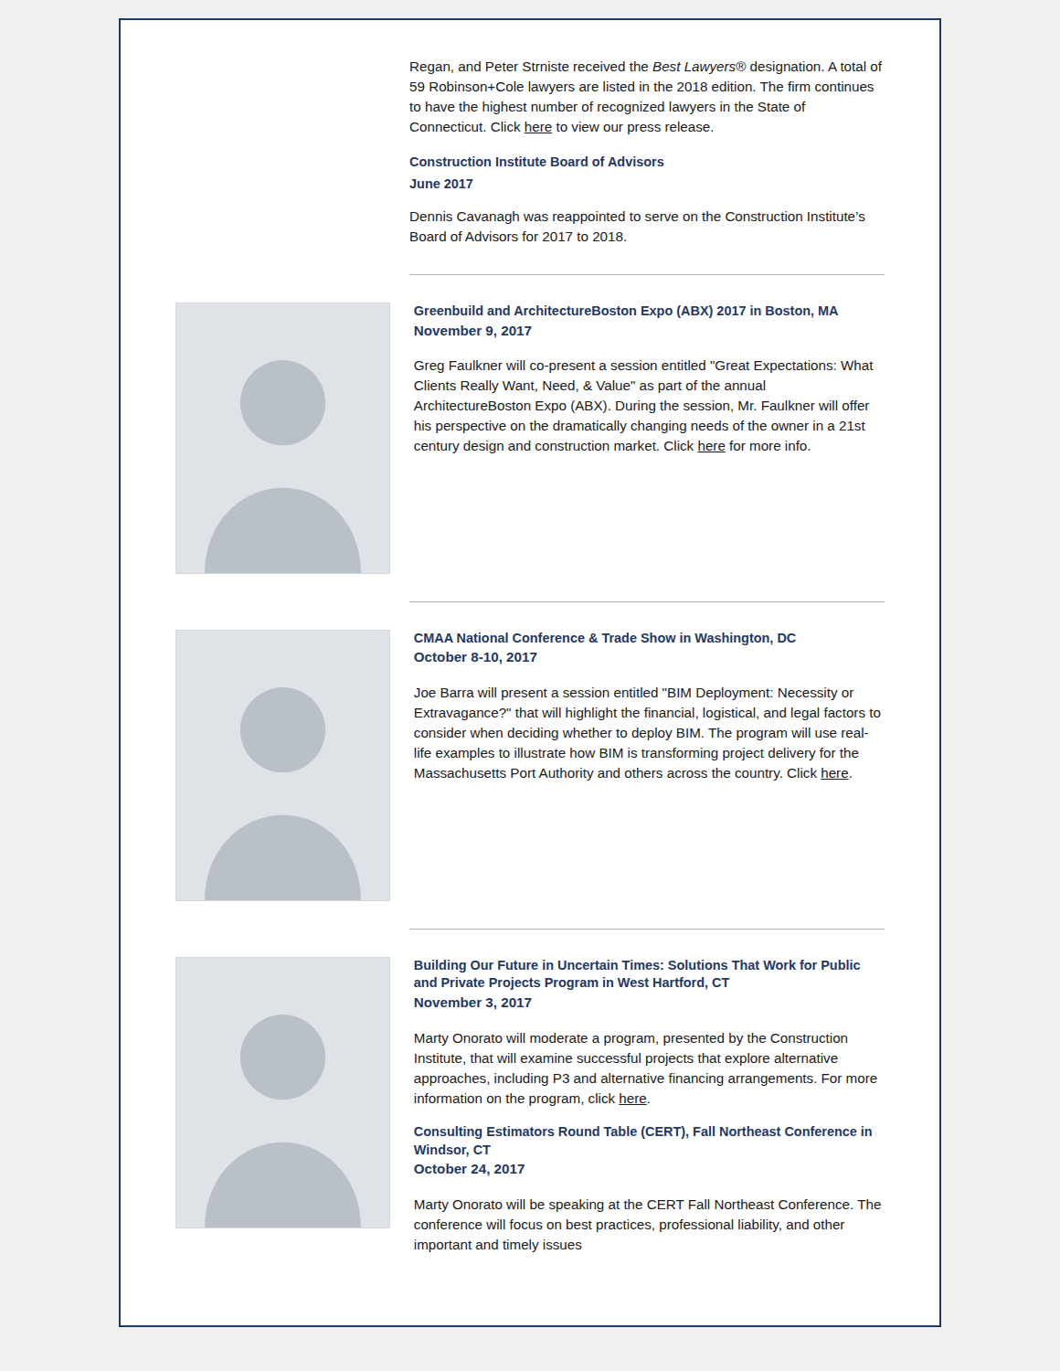Regan, and Peter Strniste received the Best Lawyers® designation. A total of 59 Robinson+Cole lawyers are listed in the 2018 edition. The firm continues to have the highest number of recognized lawyers in the State of Connecticut. Click here to view our press release.
Construction Institute Board of Advisors
June 2017
Dennis Cavanagh was reappointed to serve on the Construction Institute’s Board of Advisors for 2017 to 2018.
Greenbuild and ArchitectureBoston Expo (ABX) 2017 in Boston, MA
November 9, 2017
Greg Faulkner will co-present a session entitled "Great Expectations: What Clients Really Want, Need, & Value" as part of the annual ArchitectureBoston Expo (ABX). During the session, Mr. Faulkner will offer his perspective on the dramatically changing needs of the owner in a 21st century design and construction market. Click here for more info.
CMAA National Conference & Trade Show in Washington, DC
October 8-10, 2017
Joe Barra will present a session entitled "BIM Deployment: Necessity or Extravagance?" that will highlight the financial, logistical, and legal factors to consider when deciding whether to deploy BIM. The program will use real-life examples to illustrate how BIM is transforming project delivery for the Massachusetts Port Authority and others across the country. Click here.
Building Our Future in Uncertain Times: Solutions That Work for Public and Private Projects Program in West Hartford, CT
November 3, 2017
Marty Onorato will moderate a program, presented by the Construction Institute, that will examine successful projects that explore alternative approaches, including P3 and alternative financing arrangements. For more information on the program, click here.
Consulting Estimators Round Table (CERT), Fall Northeast Conference in Windsor, CT
October 24, 2017
Marty Onorato will be speaking at the CERT Fall Northeast Conference. The conference will focus on best practices, professional liability, and other important and timely issues